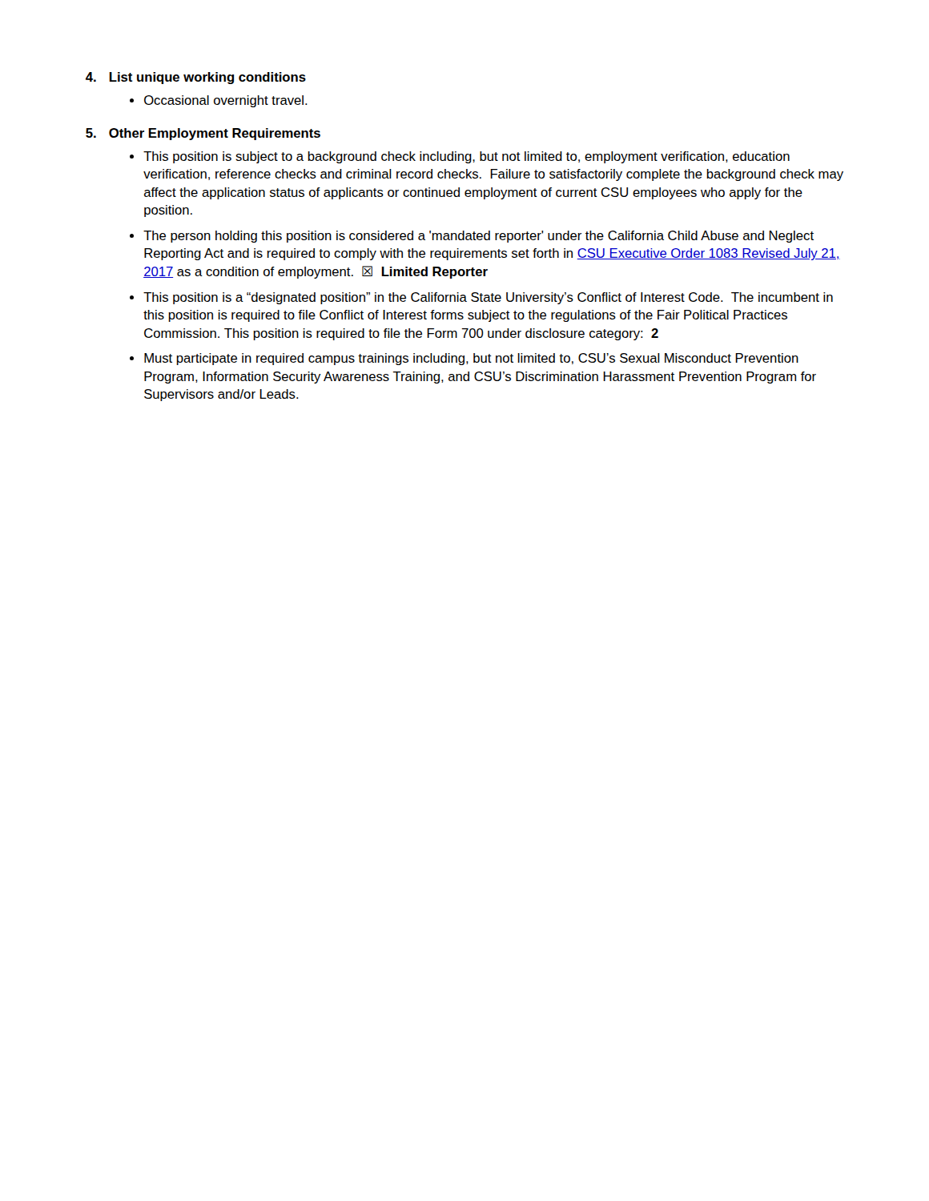List unique working conditions
Occasional overnight travel.
Other Employment Requirements
This position is subject to a background check including, but not limited to, employment verification, education verification, reference checks and criminal record checks. Failure to satisfactorily complete the background check may affect the application status of applicants or continued employment of current CSU employees who apply for the position.
The person holding this position is considered a 'mandated reporter' under the California Child Abuse and Neglect Reporting Act and is required to comply with the requirements set forth in CSU Executive Order 1083 Revised July 21, 2017 as a condition of employment. ☒ Limited Reporter
This position is a “designated position” in the California State University’s Conflict of Interest Code. The incumbent in this position is required to file Conflict of Interest forms subject to the regulations of the Fair Political Practices Commission. This position is required to file the Form 700 under disclosure category: 2
Must participate in required campus trainings including, but not limited to, CSU’s Sexual Misconduct Prevention Program, Information Security Awareness Training, and CSU’s Discrimination Harassment Prevention Program for Supervisors and/or Leads.